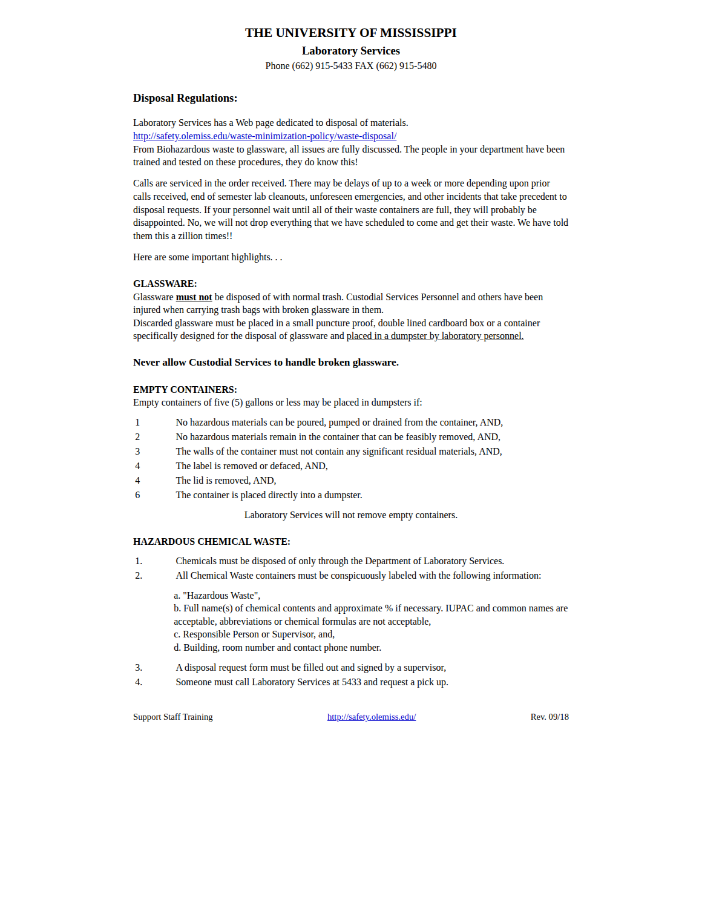THE UNIVERSITY OF MISSISSIPPI
Laboratory Services
Phone (662) 915-5433 FAX (662) 915-5480
Disposal Regulations:
Laboratory Services has a Web page dedicated to disposal of materials.
http://safety.olemiss.edu/waste-minimization-policy/waste-disposal/
From Biohazardous waste to glassware, all issues are fully discussed. The people in your department have been trained and tested on these procedures, they do know this!
Calls are serviced in the order received. There may be delays of up to a week or more depending upon prior calls received, end of semester lab cleanouts, unforeseen emergencies, and other incidents that take precedent to disposal requests. If your personnel wait until all of their waste containers are full, they will probably be disappointed. No, we will not drop everything that we have scheduled to come and get their waste. We have told them this a zillion times!!
Here are some important highlights. . .
Glassware:
Glassware must not be disposed of with normal trash. Custodial Services Personnel and others have been injured when carrying trash bags with broken glassware in them.
Discarded glassware must be placed in a small puncture proof, double lined cardboard box or a container specifically designed for the disposal of glassware and placed in a dumpster by laboratory personnel.
Never allow Custodial Services to handle broken glassware.
Empty Containers:
Empty containers of five (5) gallons or less may be placed in dumpsters if:
| 1 | No hazardous materials can be poured, pumped or drained from the container, AND, |
| 2 | No hazardous materials remain in the container that can be feasibly removed, AND, |
| 3 | The walls of the container must not contain any significant residual materials, AND, |
| 4 | The label is removed or defaced, AND, |
| 4 | The lid is removed, AND, |
| 6 | The container is placed directly into a dumpster. |
Laboratory Services will not remove empty containers.
Hazardous Chemical Waste:
| 1. | Chemicals must be disposed of only through the Department of Laboratory Services. |
| 2. | All Chemical Waste containers must be conspicuously labeled with the following information: |
a. "Hazardous Waste",
b. Full name(s) of chemical contents and approximate % if necessary. IUPAC and common names are acceptable, abbreviations or chemical formulas are not acceptable,
c. Responsible Person or Supervisor, and,
d. Building, room number and contact phone number.
| 3. | A disposal request form must be filled out and signed by a supervisor, |
| 4. | Someone must call Laboratory Services at 5433 and request a pick up. |
Support Staff Training
http://safety.olemiss.edu/
Rev. 09/18